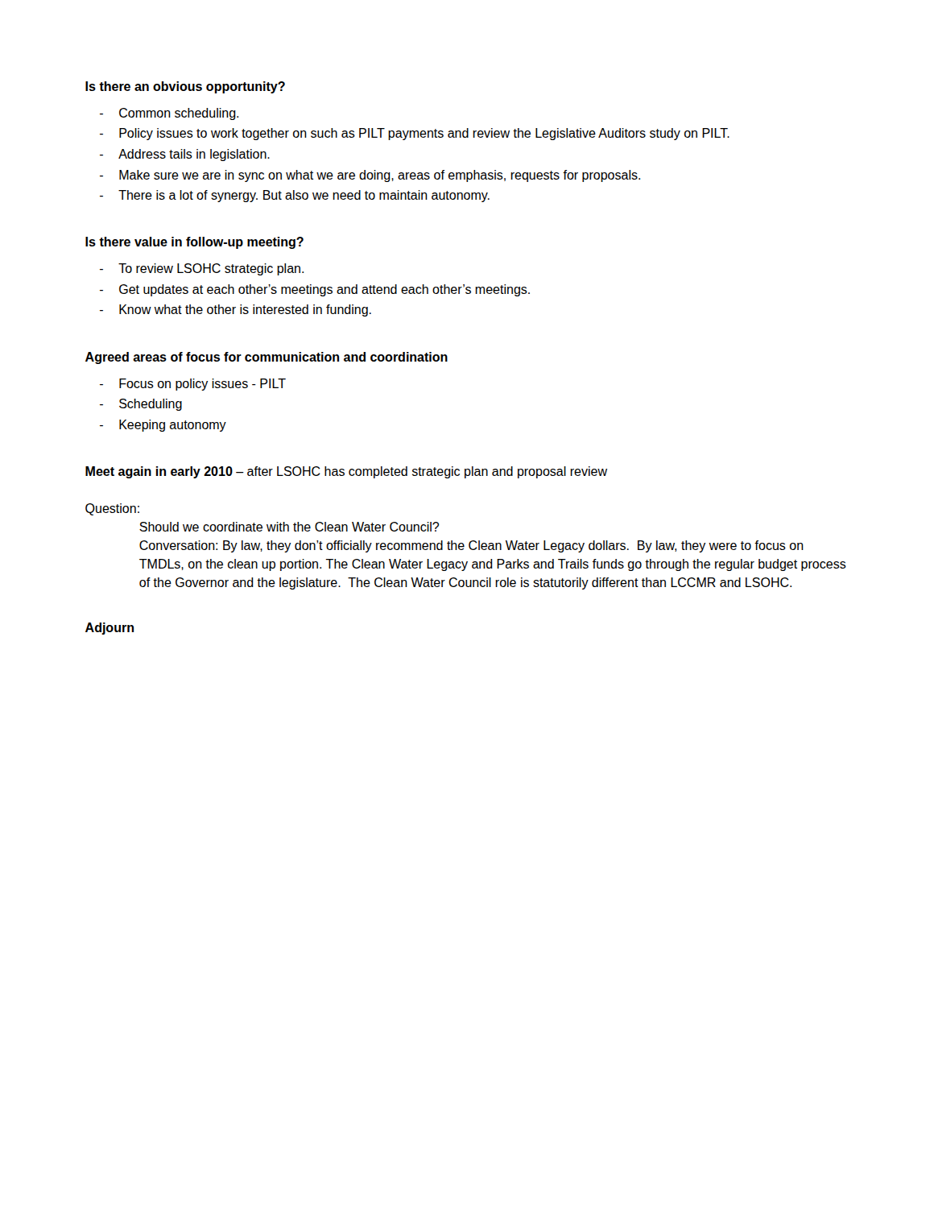Is there an obvious opportunity?
Common scheduling.
Policy issues to work together on such as PILT payments and review the Legislative Auditors study on PILT.
Address tails in legislation.
Make sure we are in sync on what we are doing, areas of emphasis, requests for proposals.
There is a lot of synergy. But also we need to maintain autonomy.
Is there value in follow-up meeting?
To review LSOHC strategic plan.
Get updates at each other’s meetings and attend each other’s meetings.
Know what the other is interested in funding.
Agreed areas of focus for communication and coordination
Focus on policy issues - PILT
Scheduling
Keeping autonomy
Meet again in early 2010 – after LSOHC has completed strategic plan and proposal review
Question:
Should we coordinate with the Clean Water Council?
Conversation: By law, they don’t officially recommend the Clean Water Legacy dollars. By law, they were to focus on TMDLs, on the clean up portion. The Clean Water Legacy and Parks and Trails funds go through the regular budget process of the Governor and the legislature. The Clean Water Council role is statutorily different than LCCMR and LSOHC.
Adjourn